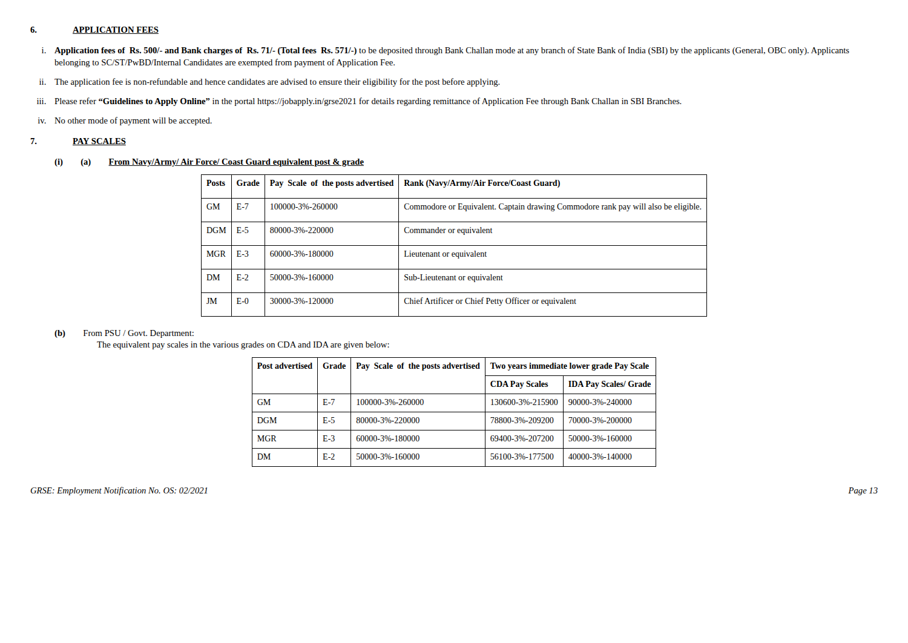6. APPLICATION FEES
Application fees of Rs. 500/- and Bank charges of Rs. 71/- (Total fees Rs. 571/-) to be deposited through Bank Challan mode at any branch of State Bank of India (SBI) by the applicants (General, OBC only). Applicants belonging to SC/ST/PwBD/Internal Candidates are exempted from payment of Application Fee.
The application fee is non-refundable and hence candidates are advised to ensure their eligibility for the post before applying.
Please refer “Guidelines to Apply Online” in the portal https://jobapply.in/grse2021 for details regarding remittance of Application Fee through Bank Challan in SBI Branches.
No other mode of payment will be accepted.
7. PAY SCALES
(i) (a) From Navy/Army/ Air Force/ Coast Guard equivalent post & grade
| Posts | Grade | Pay Scale of the posts advertised | Rank (Navy/Army/Air Force/Coast Guard) |
| --- | --- | --- | --- |
| GM | E-7 | 100000-3%-260000 | Commodore or Equivalent. Captain drawing Commodore rank pay will also be eligible. |
| DGM | E-5 | 80000-3%-220000 | Commander or equivalent |
| MGR | E-3 | 60000-3%-180000 | Lieutenant or equivalent |
| DM | E-2 | 50000-3%-160000 | Sub-Lieutenant or equivalent |
| JM | E-0 | 30000-3%-120000 | Chief Artificer or Chief Petty Officer or equivalent |
(b) From PSU / Govt. Department:
The equivalent pay scales in the various grades on CDA and IDA are given below:
| Post advertised | Grade | Pay Scale of the posts advertised | Two years immediate lower grade Pay Scale |
| --- | --- | --- | --- |
| CDA Pay Scales | IDA Pay Scales/ Grade |
| GM | E-7 | 100000-3%-260000 | 130600-3%-215900 | 90000-3%-240000 |
| DGM | E-5 | 80000-3%-220000 | 78800-3%-209200 | 70000-3%-200000 |
| MGR | E-3 | 60000-3%-180000 | 69400-3%-207200 | 50000-3%-160000 |
| DM | E-2 | 50000-3%-160000 | 56100-3%-177500 | 40000-3%-140000 |
GRSE: Employment Notification No. OS: 02/2021 Page 13